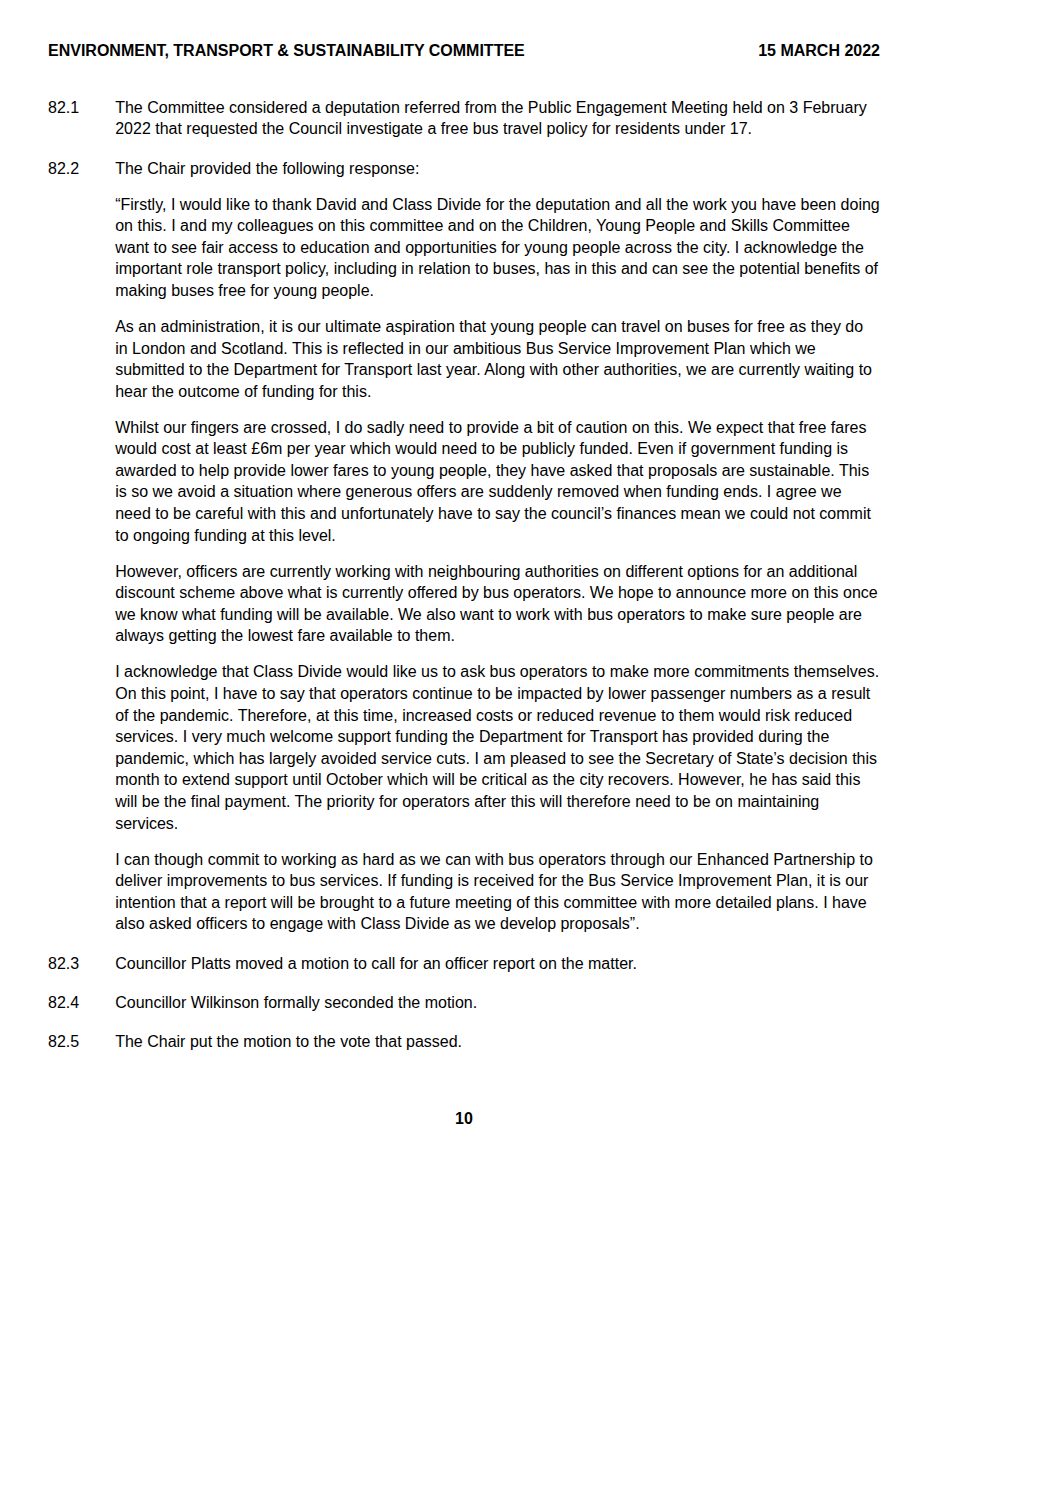Environment, Transport & Sustainability Committee 15 March 2022
82.1
The Committee considered a deputation referred from the Public Engagement Meeting held on 3 February 2022 that requested the Council investigate a free bus travel policy for residents under 17.
82.2
The Chair provided the following response:
“Firstly, I would like to thank David and Class Divide for the deputation and all the work you have been doing on this. I and my colleagues on this committee and on the Children, Young People and Skills Committee want to see fair access to education and opportunities for young people across the city. I acknowledge the important role transport policy, including in relation to buses, has in this and can see the potential benefits of making buses free for young people.
As an administration, it is our ultimate aspiration that young people can travel on buses for free as they do in London and Scotland. This is reflected in our ambitious Bus Service Improvement Plan which we submitted to the Department for Transport last year. Along with other authorities, we are currently waiting to hear the outcome of funding for this.
Whilst our fingers are crossed, I do sadly need to provide a bit of caution on this. We expect that free fares would cost at least £6m per year which would need to be publicly funded. Even if government funding is awarded to help provide lower fares to young people, they have asked that proposals are sustainable. This is so we avoid a situation where generous offers are suddenly removed when funding ends. I agree we need to be careful with this and unfortunately have to say the council’s finances mean we could not commit to ongoing funding at this level.
However, officers are currently working with neighbouring authorities on different options for an additional discount scheme above what is currently offered by bus operators. We hope to announce more on this once we know what funding will be available. We also want to work with bus operators to make sure people are always getting the lowest fare available to them.
I acknowledge that Class Divide would like us to ask bus operators to make more commitments themselves. On this point, I have to say that operators continue to be impacted by lower passenger numbers as a result of the pandemic. Therefore, at this time, increased costs or reduced revenue to them would risk reduced services. I very much welcome support funding the Department for Transport has provided during the pandemic, which has largely avoided service cuts. I am pleased to see the Secretary of State’s decision this month to extend support until October which will be critical as the city recovers. However, he has said this will be the final payment. The priority for operators after this will therefore need to be on maintaining services.
I can though commit to working as hard as we can with bus operators through our Enhanced Partnership to deliver improvements to bus services. If funding is received for the Bus Service Improvement Plan, it is our intention that a report will be brought to a future meeting of this committee with more detailed plans. I have also asked officers to engage with Class Divide as we develop proposals”.
82.3
Councillor Platts moved a motion to call for an officer report on the matter.
82.4
Councillor Wilkinson formally seconded the motion.
82.5
The Chair put the motion to the vote that passed.
10